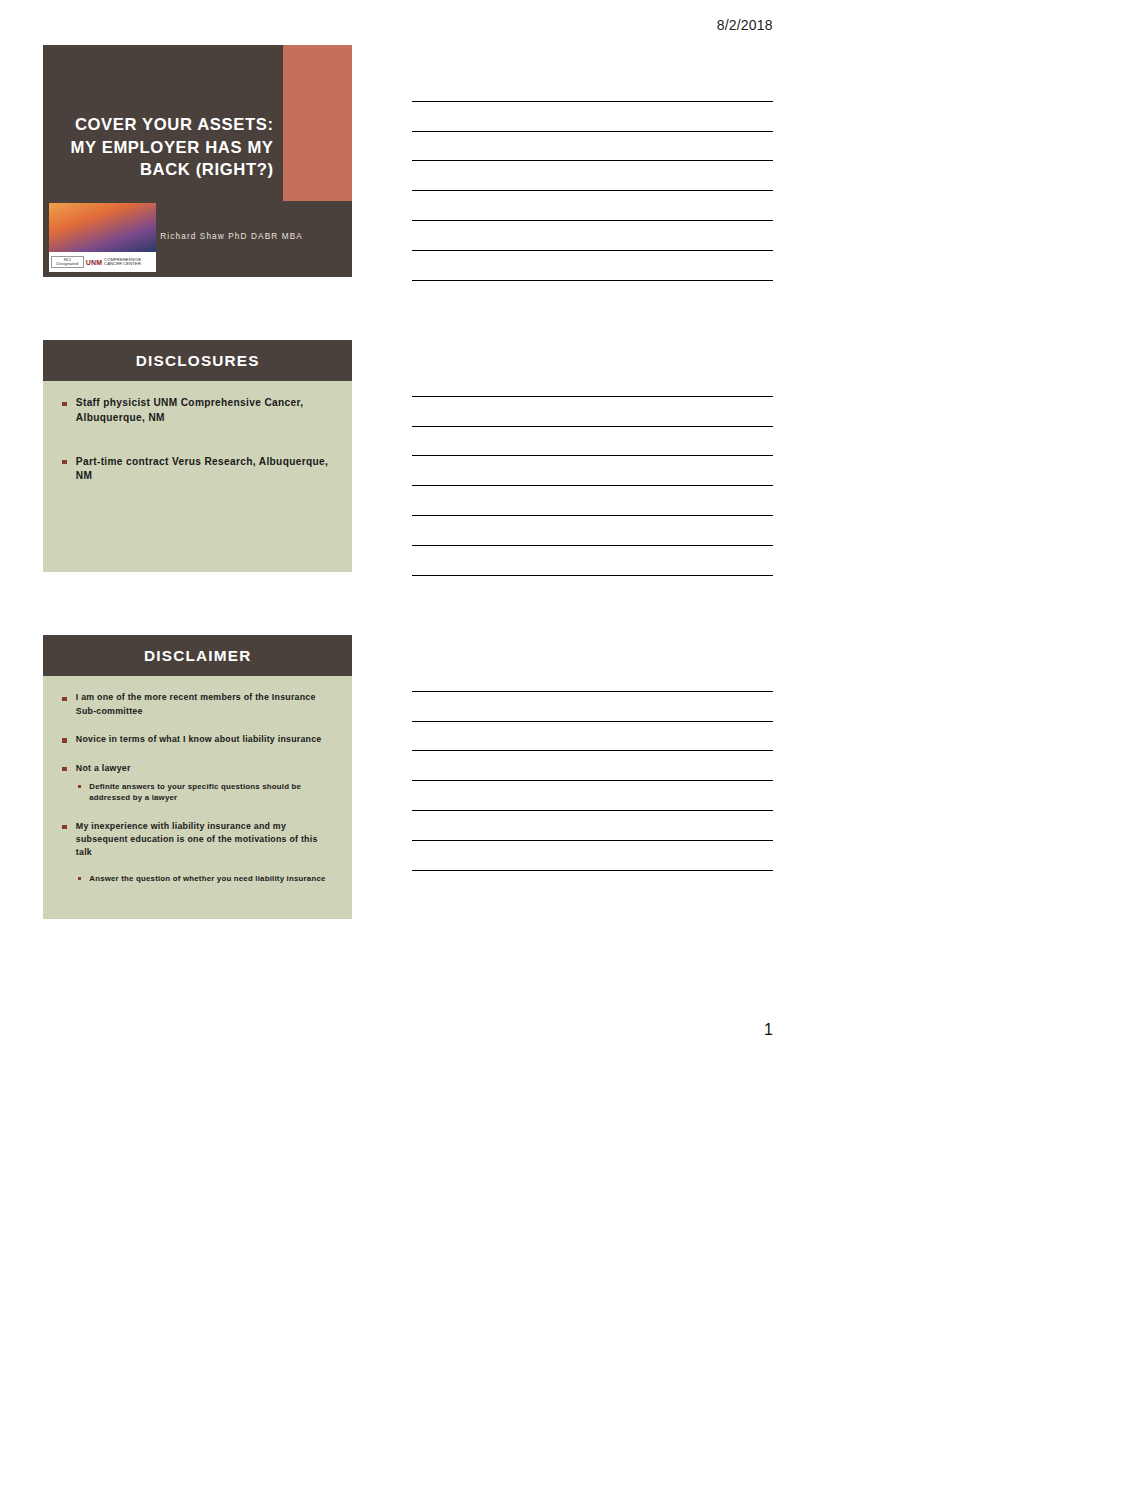8/2/2018
Cover your assets:
My employer has my
back (right?)
Richard Shaw PhD DABR MBA
NCI
Designated UNM COMPREHENSIVE
CANCER CENTER
Disclosures
Staff physicist UNM Comprehensive Cancer, Albuquerque, NM
Part-time contract Verus Research, Albuquerque, NM
Disclaimer
I am one of the more recent members of the Insurance Sub-committee
Novice in terms of what I know about liability insurance
Not a lawyer
Definite answers to your specific questions should be addressed by a lawyer
My inexperience with liability insurance and my subsequent education is one of the motivations of this talk
Answer the question of whether you need liability insurance
1